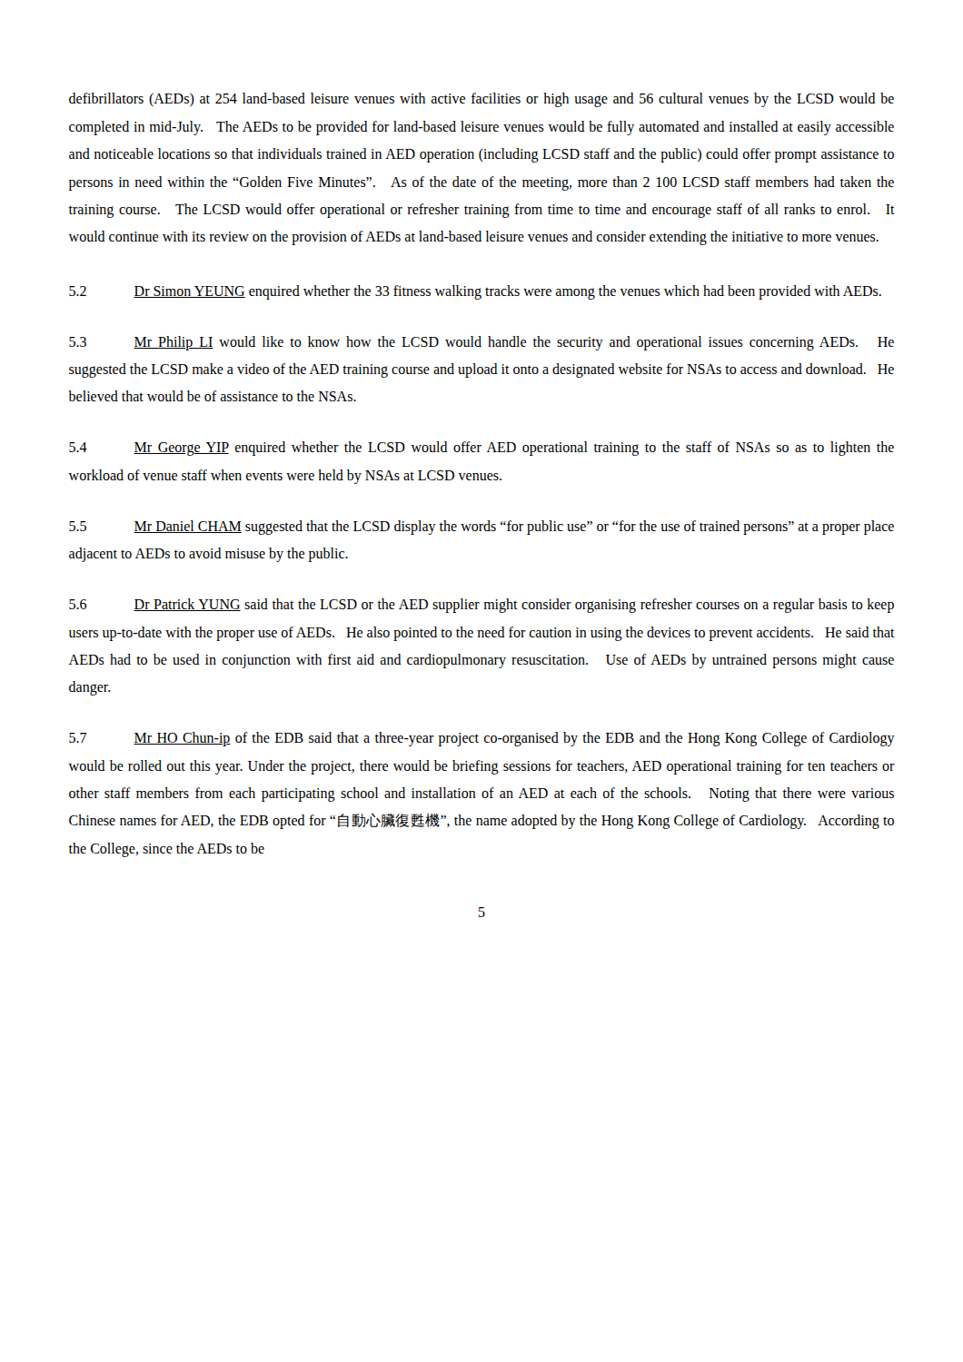defibrillators (AEDs) at 254 land-based leisure venues with active facilities or high usage and 56 cultural venues by the LCSD would be completed in mid-July. The AEDs to be provided for land-based leisure venues would be fully automated and installed at easily accessible and noticeable locations so that individuals trained in AED operation (including LCSD staff and the public) could offer prompt assistance to persons in need within the “Golden Five Minutes”. As of the date of the meeting, more than 2 100 LCSD staff members had taken the training course. The LCSD would offer operational or refresher training from time to time and encourage staff of all ranks to enrol. It would continue with its review on the provision of AEDs at land-based leisure venues and consider extending the initiative to more venues.
5.2 Dr Simon YEUNG enquired whether the 33 fitness walking tracks were among the venues which had been provided with AEDs.
5.3 Mr Philip LI would like to know how the LCSD would handle the security and operational issues concerning AEDs. He suggested the LCSD make a video of the AED training course and upload it onto a designated website for NSAs to access and download. He believed that would be of assistance to the NSAs.
5.4 Mr George YIP enquired whether the LCSD would offer AED operational training to the staff of NSAs so as to lighten the workload of venue staff when events were held by NSAs at LCSD venues.
5.5 Mr Daniel CHAM suggested that the LCSD display the words “for public use” or “for the use of trained persons” at a proper place adjacent to AEDs to avoid misuse by the public.
5.6 Dr Patrick YUNG said that the LCSD or the AED supplier might consider organising refresher courses on a regular basis to keep users up-to-date with the proper use of AEDs. He also pointed to the need for caution in using the devices to prevent accidents. He said that AEDs had to be used in conjunction with first aid and cardiopulmonary resuscitation. Use of AEDs by untrained persons might cause danger.
5.7 Mr HO Chun-ip of the EDB said that a three-year project co-organised by the EDB and the Hong Kong College of Cardiology would be rolled out this year. Under the project, there would be briefing sessions for teachers, AED operational training for ten teachers or other staff members from each participating school and installation of an AED at each of the schools. Noting that there were various Chinese names for AED, the EDB opted for “自動心臟復甦機”, the name adopted by the Hong Kong College of Cardiology. According to the College, since the AEDs to be
5